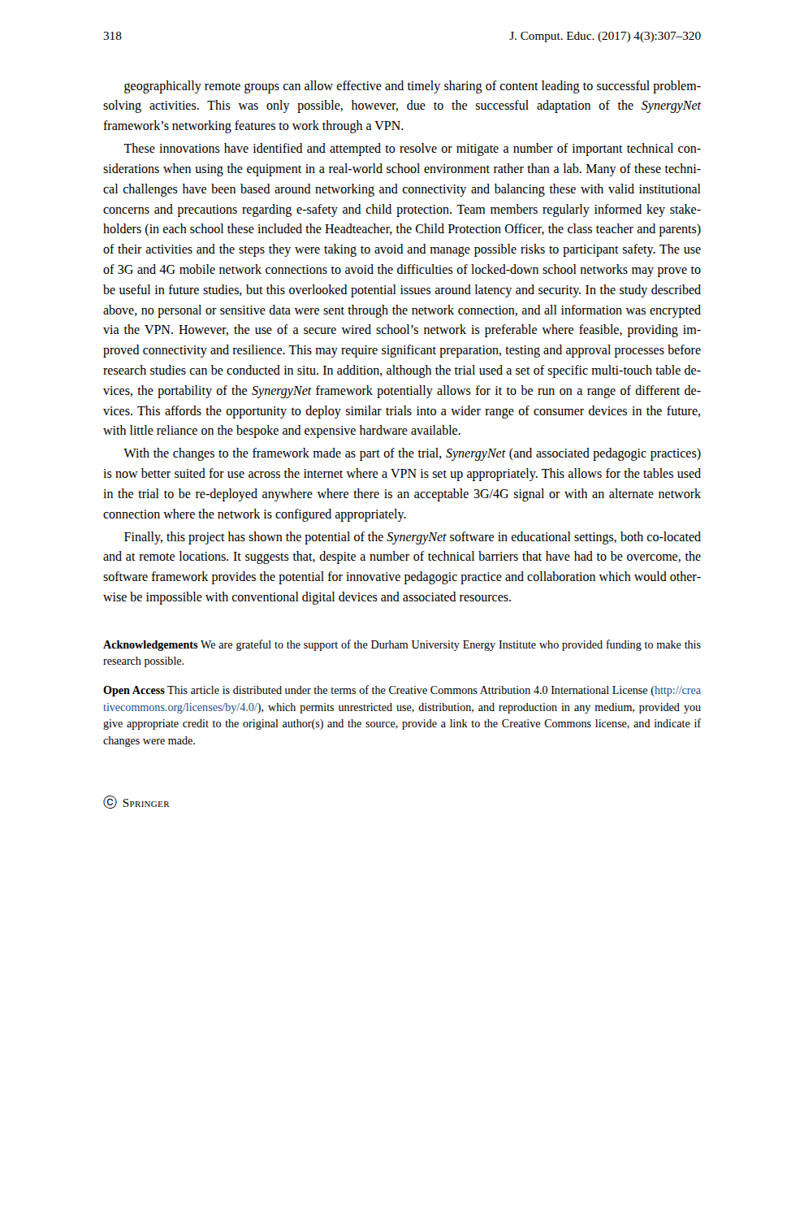318 J. Comput. Educ. (2017) 4(3):307–320
geographically remote groups can allow effective and timely sharing of content leading to successful problem-solving activities. This was only possible, however, due to the successful adaptation of the SynergyNet framework’s networking features to work through a VPN.
These innovations have identified and attempted to resolve or mitigate a number of important technical considerations when using the equipment in a real-world school environment rather than a lab. Many of these technical challenges have been based around networking and connectivity and balancing these with valid institutional concerns and precautions regarding e-safety and child protection. Team members regularly informed key stakeholders (in each school these included the Headteacher, the Child Protection Officer, the class teacher and parents) of their activities and the steps they were taking to avoid and manage possible risks to participant safety. The use of 3G and 4G mobile network connections to avoid the difficulties of locked-down school networks may prove to be useful in future studies, but this overlooked potential issues around latency and security. In the study described above, no personal or sensitive data were sent through the network connection, and all information was encrypted via the VPN. However, the use of a secure wired school’s network is preferable where feasible, providing improved connectivity and resilience. This may require significant preparation, testing and approval processes before research studies can be conducted in situ. In addition, although the trial used a set of specific multi-touch table devices, the portability of the SynergyNet framework potentially allows for it to be run on a range of different devices. This affords the opportunity to deploy similar trials into a wider range of consumer devices in the future, with little reliance on the bespoke and expensive hardware available.
With the changes to the framework made as part of the trial, SynergyNet (and associated pedagogic practices) is now better suited for use across the internet where a VPN is set up appropriately. This allows for the tables used in the trial to be re-deployed anywhere where there is an acceptable 3G/4G signal or with an alternate network connection where the network is configured appropriately.
Finally, this project has shown the potential of the SynergyNet software in educational settings, both co-located and at remote locations. It suggests that, despite a number of technical barriers that have had to be overcome, the software framework provides the potential for innovative pedagogic practice and collaboration which would otherwise be impossible with conventional digital devices and associated resources.
Acknowledgements We are grateful to the support of the Durham University Energy Institute who provided funding to make this research possible.
Open Access This article is distributed under the terms of the Creative Commons Attribution 4.0 International License (http://creativecommons.org/licenses/by/4.0/), which permits unrestricted use, distribution, and reproduction in any medium, provided you give appropriate credit to the original author(s) and the source, provide a link to the Creative Commons license, and indicate if changes were made.
ⓒ Springer